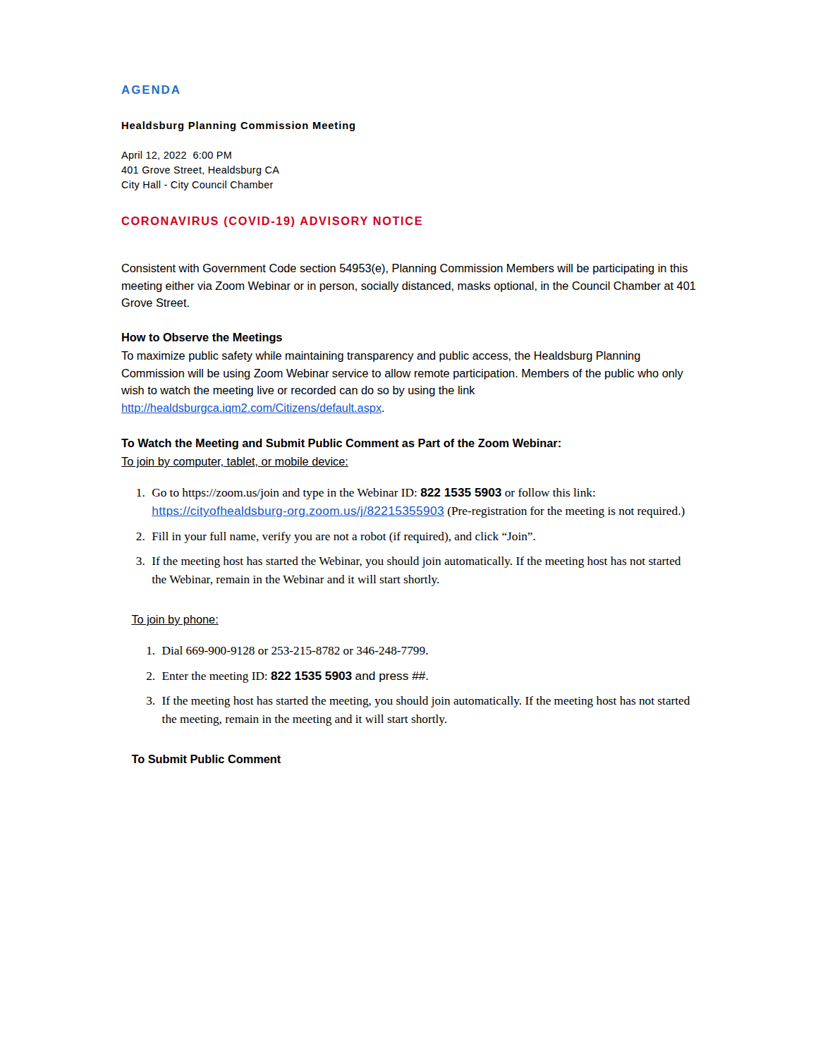AGENDA
Healdsburg Planning Commission Meeting
April 12, 2022 6:00 PM
401 Grove Street, Healdsburg CA
City Hall - City Council Chamber
CORONAVIRUS (COVID-19) ADVISORY NOTICE
Consistent with Government Code section 54953(e), Planning Commission Members will be participating in this meeting either via Zoom Webinar or in person, socially distanced, masks optional, in the Council Chamber at 401 Grove Street.
How to Observe the Meetings
To maximize public safety while maintaining transparency and public access, the Healdsburg Planning Commission will be using Zoom Webinar service to allow remote participation. Members of the public who only wish to watch the meeting live or recorded can do so by using the link http://healdsburgca.iqm2.com/Citizens/default.aspx.
To Watch the Meeting and Submit Public Comment as Part of the Zoom Webinar:
To join by computer, tablet, or mobile device:
Go to https://zoom.us/join and type in the Webinar ID: 822 1535 5903 or follow this link: https://cityofhealdsburg-org.zoom.us/j/82215355903 (Pre-registration for the meeting is not required.)
Fill in your full name, verify you are not a robot (if required), and click “Join”.
If the meeting host has started the Webinar, you should join automatically. If the meeting host has not started the Webinar, remain in the Webinar and it will start shortly.
To join by phone:
Dial 669-900-9128 or 253-215-8782 or 346-248-7799.
Enter the meeting ID: 822 1535 5903 and press ##.
If the meeting host has started the meeting, you should join automatically. If the meeting host has not started the meeting, remain in the meeting and it will start shortly.
To Submit Public Comment